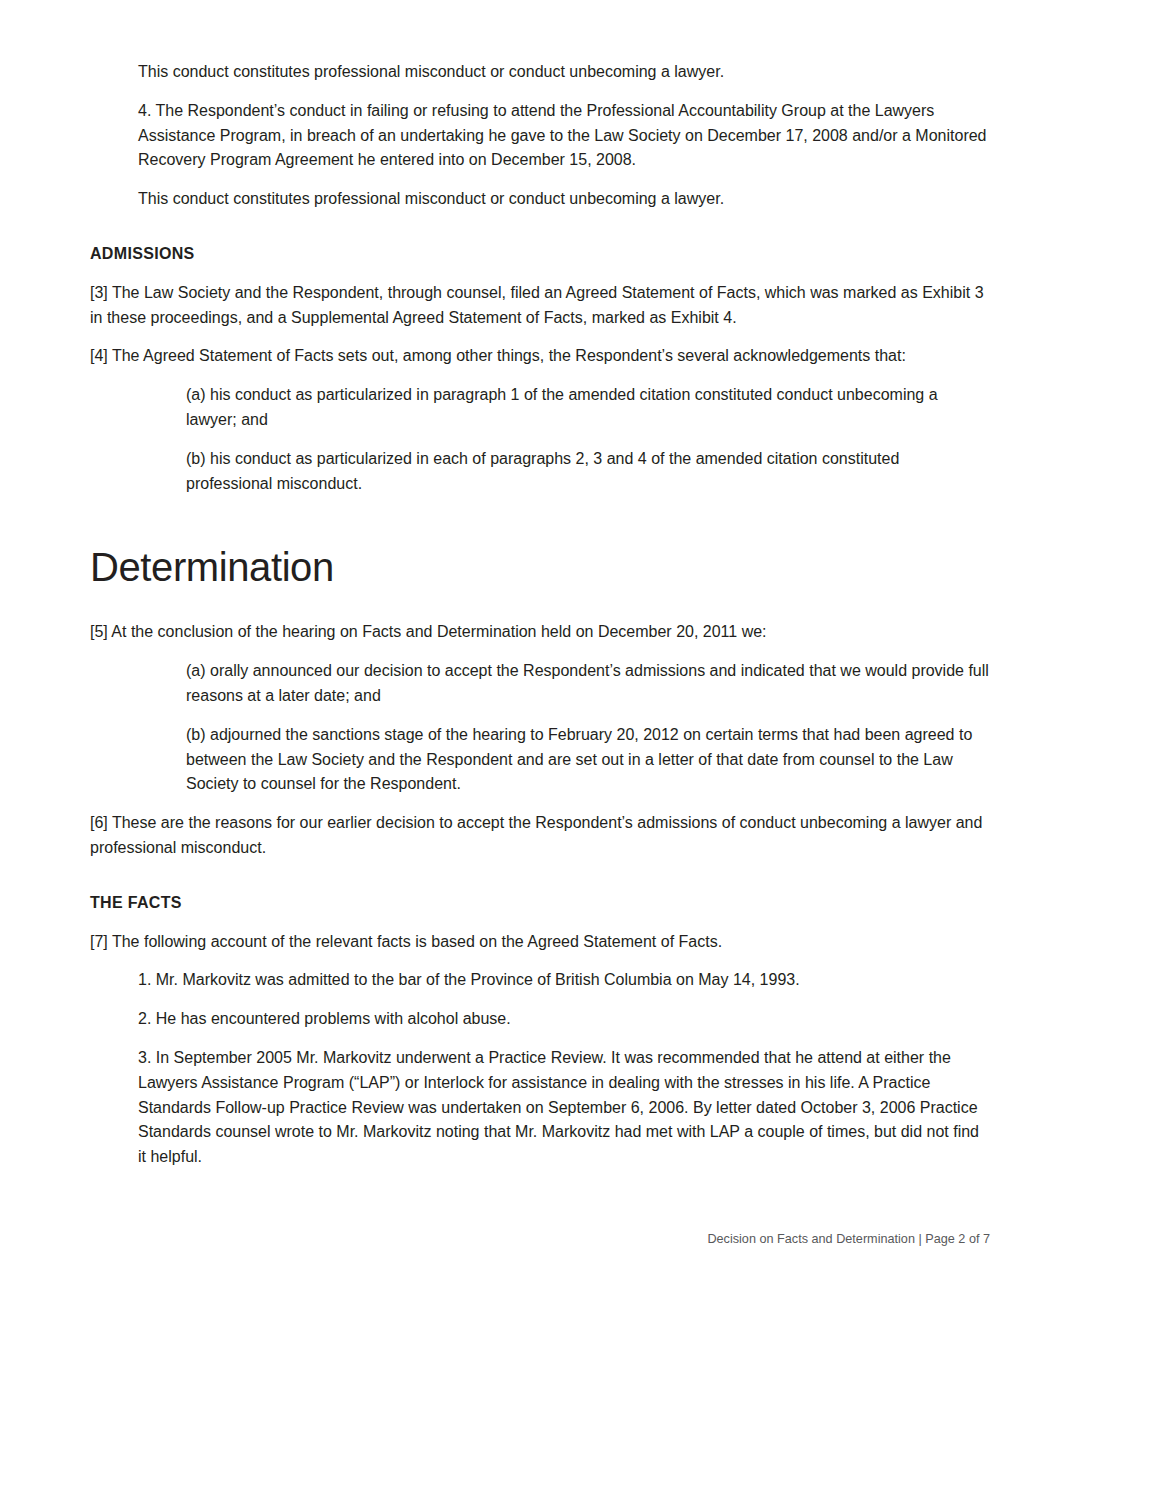This conduct constitutes professional misconduct or conduct unbecoming a lawyer.
4. The Respondent’s conduct in failing or refusing to attend the Professional Accountability Group at the Lawyers Assistance Program, in breach of an undertaking he gave to the Law Society on December 17, 2008 and/or a Monitored Recovery Program Agreement he entered into on December 15, 2008.
This conduct constitutes professional misconduct or conduct unbecoming a lawyer.
ADMISSIONS
[3] The Law Society and the Respondent, through counsel, filed an Agreed Statement of Facts, which was marked as Exhibit 3 in these proceedings, and a Supplemental Agreed Statement of Facts, marked as Exhibit 4.
[4] The Agreed Statement of Facts sets out, among other things, the Respondent’s several acknowledgements that:
(a) his conduct as particularized in paragraph 1 of the amended citation constituted conduct unbecoming a lawyer; and
(b) his conduct as particularized in each of paragraphs 2, 3 and 4 of the amended citation constituted professional misconduct.
Determination
[5] At the conclusion of the hearing on Facts and Determination held on December 20, 2011 we:
(a) orally announced our decision to accept the Respondent’s admissions and indicated that we would provide full reasons at a later date; and
(b) adjourned the sanctions stage of the hearing to February 20, 2012 on certain terms that had been agreed to between the Law Society and the Respondent and are set out in a letter of that date from counsel to the Law Society to counsel for the Respondent.
[6] These are the reasons for our earlier decision to accept the Respondent’s admissions of conduct unbecoming a lawyer and professional misconduct.
THE FACTS
[7] The following account of the relevant facts is based on the Agreed Statement of Facts.
1. Mr. Markovitz was admitted to the bar of the Province of British Columbia on May 14, 1993.
2. He has encountered problems with alcohol abuse.
3. In September 2005 Mr. Markovitz underwent a Practice Review. It was recommended that he attend at either the Lawyers Assistance Program (“LAP”) or Interlock for assistance in dealing with the stresses in his life. A Practice Standards Follow-up Practice Review was undertaken on September 6, 2006. By letter dated October 3, 2006 Practice Standards counsel wrote to Mr. Markovitz noting that Mr. Markovitz had met with LAP a couple of times, but did not find it helpful.
Decision on Facts and Determination | Page 2 of 7